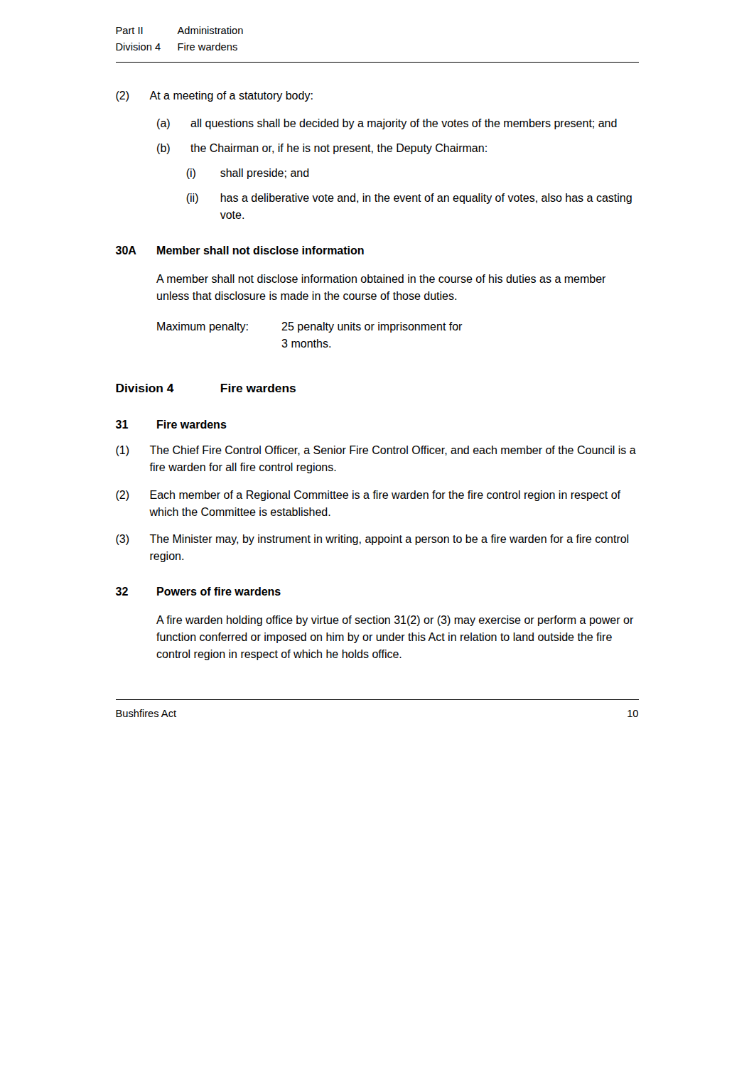Part II Administration Division 4 Fire wardens
(2) At a meeting of a statutory body:
(a) all questions shall be decided by a majority of the votes of the members present; and
(b) the Chairman or, if he is not present, the Deputy Chairman:
(i) shall preside; and
(ii) has a deliberative vote and, in the event of an equality of votes, also has a casting vote.
30A Member shall not disclose information
A member shall not disclose information obtained in the course of his duties as a member unless that disclosure is made in the course of those duties.
Maximum penalty: 25 penalty units or imprisonment for
3 months.
Division 4 Fire wardens
31 Fire wardens
(1) The Chief Fire Control Officer, a Senior Fire Control Officer, and each member of the Council is a fire warden for all fire control regions.
(2) Each member of a Regional Committee is a fire warden for the fire control region in respect of which the Committee is established.
(3) The Minister may, by instrument in writing, appoint a person to be a fire warden for a fire control region.
32 Powers of fire wardens
A fire warden holding office by virtue of section 31(2) or (3) may exercise or perform a power or function conferred or imposed on him by or under this Act in relation to land outside the fire control region in respect of which he holds office.
Bushfires Act 10